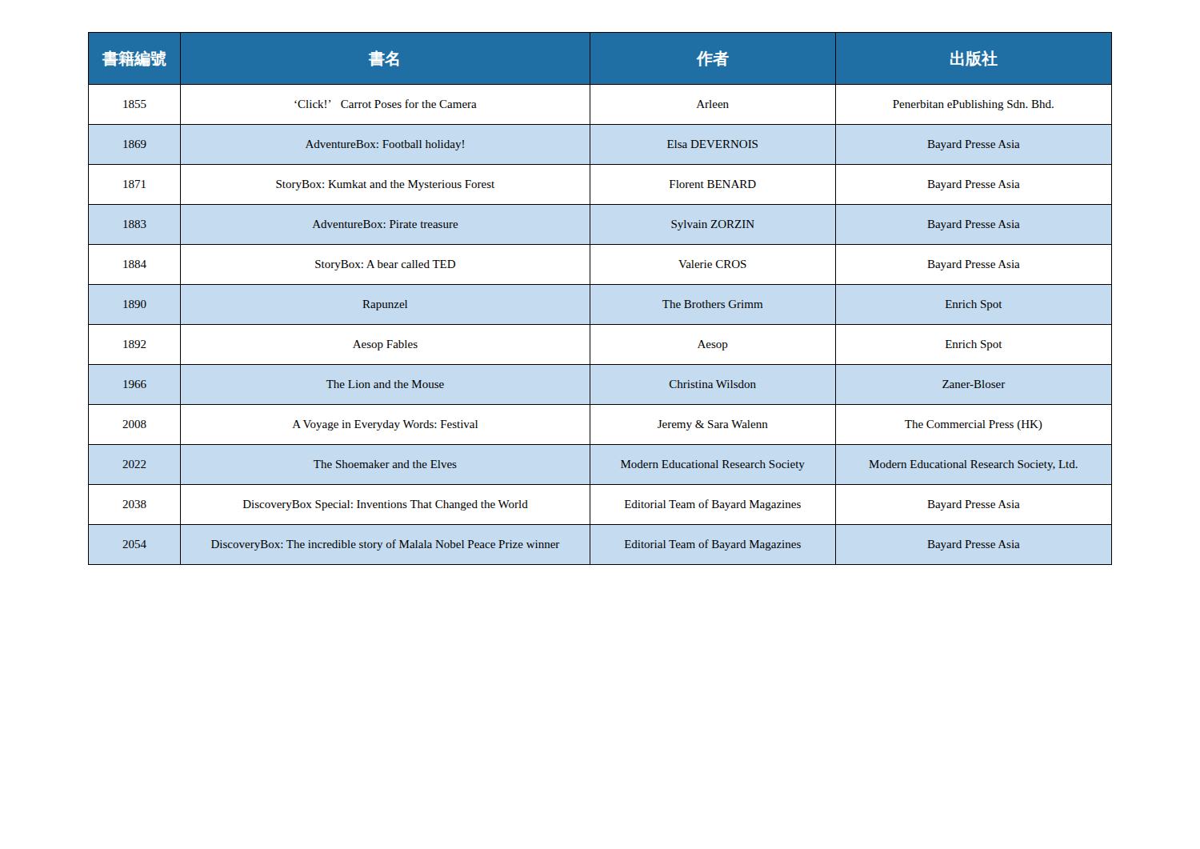| 書籍編號 | 書名 | 作者 | 出版社 |
| --- | --- | --- | --- |
| 1855 | ‘Click!’ Carrot Poses for the Camera | Arleen | Penerbitan ePublishing Sdn. Bhd. |
| 1869 | AdventureBox: Football holiday! | Elsa DEVERNOIS | Bayard Presse Asia |
| 1871 | StoryBox: Kumkat and the Mysterious Forest | Florent BENARD | Bayard Presse Asia |
| 1883 | AdventureBox: Pirate treasure | Sylvain ZORZIN | Bayard Presse Asia |
| 1884 | StoryBox: A bear called TED | Valerie CROS | Bayard Presse Asia |
| 1890 | Rapunzel | The Brothers Grimm | Enrich Spot |
| 1892 | Aesop Fables | Aesop | Enrich Spot |
| 1966 | The Lion and the Mouse | Christina Wilsdon | Zaner-Bloser |
| 2008 | A Voyage in Everyday Words: Festival | Jeremy & Sara Walenn | The Commercial Press (HK) |
| 2022 | The Shoemaker and the Elves | Modern Educational Research Society | Modern Educational Research Society, Ltd. |
| 2038 | DiscoveryBox Special: Inventions That Changed the World | Editorial Team of Bayard Magazines | Bayard Presse Asia |
| 2054 | DiscoveryBox: The incredible story of Malala Nobel Peace Prize winner | Editorial Team of Bayard Magazines | Bayard Presse Asia |